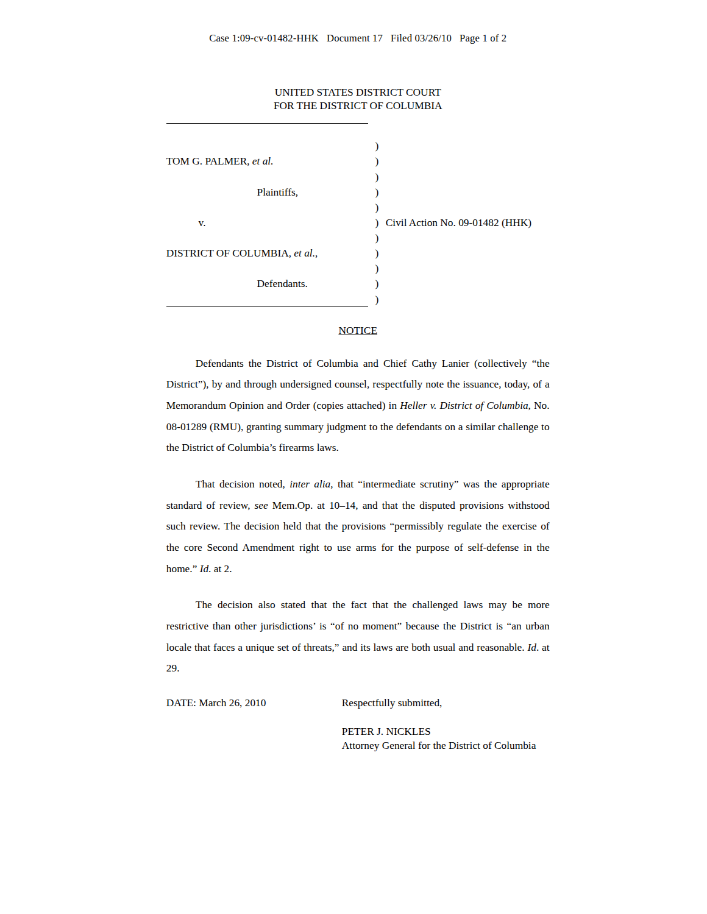Case 1:09-cv-01482-HHK Document 17 Filed 03/26/10 Page 1 of 2
UNITED STATES DISTRICT COURT
FOR THE DISTRICT OF COLUMBIA
| | ) | |
| TOM G. PALMER, et al. | ) | |
| | ) | |
| Plaintiffs, | ) | |
| | ) | |
| v. | ) | Civil Action No. 09-01482 (HHK) |
| | ) | |
| DISTRICT OF COLUMBIA, et al. , | ) | |
| | ) | |
| Defendants. | ) | |
| | ) | |
NOTICE
Defendants the District of Columbia and Chief Cathy Lanier (collectively “the District”), by and through undersigned counsel, respectfully note the issuance, today, of a Memorandum Opinion and Order (copies attached) in Heller v. District of Columbia, No. 08-01289 (RMU), granting summary judgment to the defendants on a similar challenge to the District of Columbia’s firearms laws.
That decision noted, inter alia, that “intermediate scrutiny” was the appropriate standard of review, see Mem.Op. at 10–14, and that the disputed provisions withstood such review. The decision held that the provisions “permissibly regulate the exercise of the core Second Amendment right to use arms for the purpose of self-defense in the home.” Id. at 2.
The decision also stated that the fact that the challenged laws may be more restrictive than other jurisdictions’ is “of no moment” because the District is “an urban locale that faces a unique set of threats,” and its laws are both usual and reasonable. Id. at 29.
DATE: March 26, 2010
Respectfully submitted,
PETER J. NICKLES
Attorney General for the District of Columbia